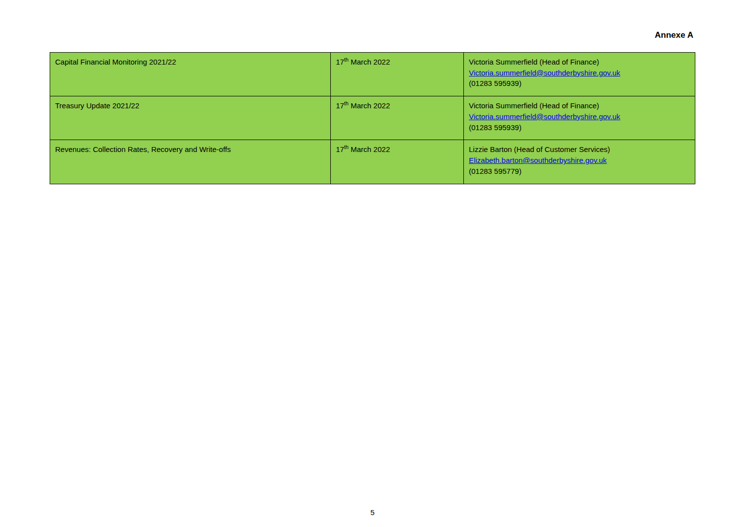Annexe A
| Capital Financial Monitoring 2021/22 | 17 th March 2022 | Victoria Summerfield (Head of Finance) Victoria.summerfield@southderbyshire.gov.uk (01283 595939) |
| Treasury Update 2021/22 | 17 th March 2022 | Victoria Summerfield (Head of Finance) Victoria.summerfield@southderbyshire.gov.uk (01283 595939) |
| Revenues: Collection Rates, Recovery and Write-offs | 17 th March 2022 | Lizzie Barton (Head of Customer Services) Elizabeth.barton@southderbyshire.gov.uk (01283 595779) |
5